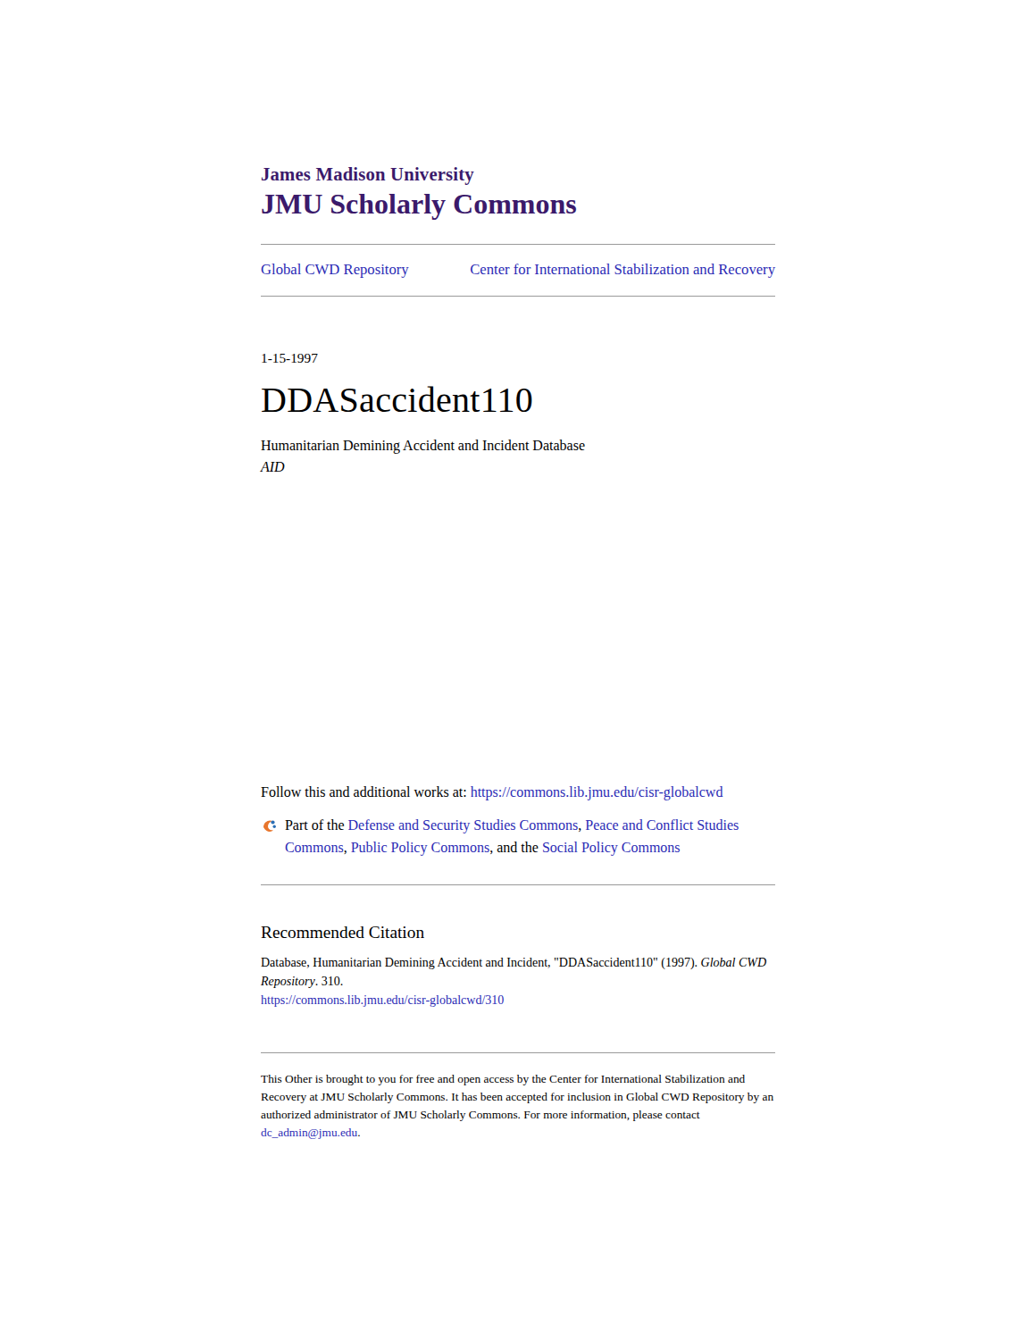James Madison University
JMU Scholarly Commons
Global CWD Repository
Center for International Stabilization and Recovery
1-15-1997
DDASaccident110
Humanitarian Demining Accident and Incident Database AID
Follow this and additional works at: https://commons.lib.jmu.edu/cisr-globalcwd
Part of the Defense and Security Studies Commons, Peace and Conflict Studies Commons, Public Policy Commons, and the Social Policy Commons
Recommended Citation
Database, Humanitarian Demining Accident and Incident, "DDASaccident110" (1997). Global CWD Repository. 310.
https://commons.lib.jmu.edu/cisr-globalcwd/310
This Other is brought to you for free and open access by the Center for International Stabilization and Recovery at JMU Scholarly Commons. It has been accepted for inclusion in Global CWD Repository by an authorized administrator of JMU Scholarly Commons. For more information, please contact dc_admin@jmu.edu.